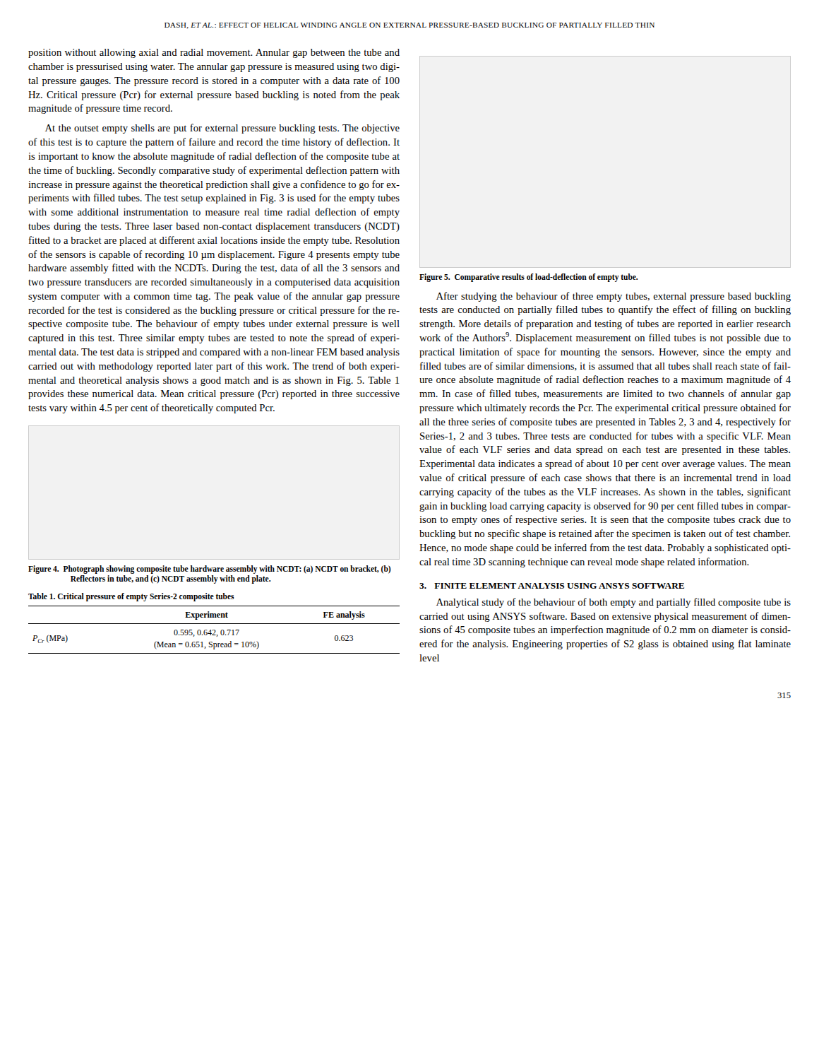Dash, et al.: Effect of Helical Winding Angle on External Pressure-based Buckling of Partially Filled Thin
position without allowing axial and radial movement. Annular gap between the tube and chamber is pressurised using water. The annular gap pressure is measured using two digital pressure gauges. The pressure record is stored in a computer with a data rate of 100 Hz. Critical pressure (Pcr) for external pressure based buckling is noted from the peak magnitude of pressure time record.
At the outset empty shells are put for external pressure buckling tests. The objective of this test is to capture the pattern of failure and record the time history of deflection. It is important to know the absolute magnitude of radial deflection of the composite tube at the time of buckling. Secondly comparative study of experimental deflection pattern with increase in pressure against the theoretical prediction shall give a confidence to go for experiments with filled tubes. The test setup explained in Fig. 3 is used for the empty tubes with some additional instrumentation to measure real time radial deflection of empty tubes during the tests. Three laser based non-contact displacement transducers (NCDT) fitted to a bracket are placed at different axial locations inside the empty tube. Resolution of the sensors is capable of recording 10 µm displacement. Figure 4 presents empty tube hardware assembly fitted with the NCDTs. During the test, data of all the 3 sensors and two pressure transducers are recorded simultaneously in a computerised data acquisition system computer with a common time tag. The peak value of the annular gap pressure recorded for the test is considered as the buckling pressure or critical pressure for the respective composite tube. The behaviour of empty tubes under external pressure is well captured in this test. Three similar empty tubes are tested to note the spread of experimental data. The test data is stripped and compared with a non-linear FEM based analysis carried out with methodology reported later part of this work. The trend of both experimental and theoretical analysis shows a good match and is as shown in Fig. 5. Table 1 provides these numerical data. Mean critical pressure (Pcr) reported in three successive tests vary within 4.5 per cent of theoretically computed Pcr.
Figure 4. Photograph showing composite tube hardware assembly with NCDT: (a) NCDT on bracket, (b) Reflectors in tube, and (c) NCDT assembly with end plate.
Table 1. Critical pressure of empty Series-2 composite tubes
| | Experiment | FE analysis |
| --- | --- | --- |
| P Cr (MPa) | 0.595, 0.642, 0.717 (Mean = 0.651, Spread = 10%) | 0.623 |
Figure 5. Comparative results of load-deflection of empty tube.
After studying the behaviour of three empty tubes, external pressure based buckling tests are conducted on partially filled tubes to quantify the effect of filling on buckling strength. More details of preparation and testing of tubes are reported in earlier research work of the Authors9. Displacement measurement on filled tubes is not possible due to practical limitation of space for mounting the sensors. However, since the empty and filled tubes are of similar dimensions, it is assumed that all tubes shall reach state of failure once absolute magnitude of radial deflection reaches to a maximum magnitude of 4 mm. In case of filled tubes, measurements are limited to two channels of annular gap pressure which ultimately records the Pcr. The experimental critical pressure obtained for all the three series of composite tubes are presented in Tables 2, 3 and 4, respectively for Series-1, 2 and 3 tubes. Three tests are conducted for tubes with a specific VLF. Mean value of each VLF series and data spread on each test are presented in these tables. Experimental data indicates a spread of about 10 per cent over average values. The mean value of critical pressure of each case shows that there is an incremental trend in load carrying capacity of the tubes as the VLF increases. As shown in the tables, significant gain in buckling load carrying capacity is observed for 90 per cent filled tubes in comparison to empty ones of respective series. It is seen that the composite tubes crack due to buckling but no specific shape is retained after the specimen is taken out of test chamber. Hence, no mode shape could be inferred from the test data. Probably a sophisticated optical real time 3D scanning technique can reveal mode shape related information.
3. Finite element analysis using ANSYS software
Analytical study of the behaviour of both empty and partially filled composite tube is carried out using ANSYS software. Based on extensive physical measurement of dimensions of 45 composite tubes an imperfection magnitude of 0.2 mm on diameter is considered for the analysis. Engineering properties of S2 glass is obtained using flat laminate level
315